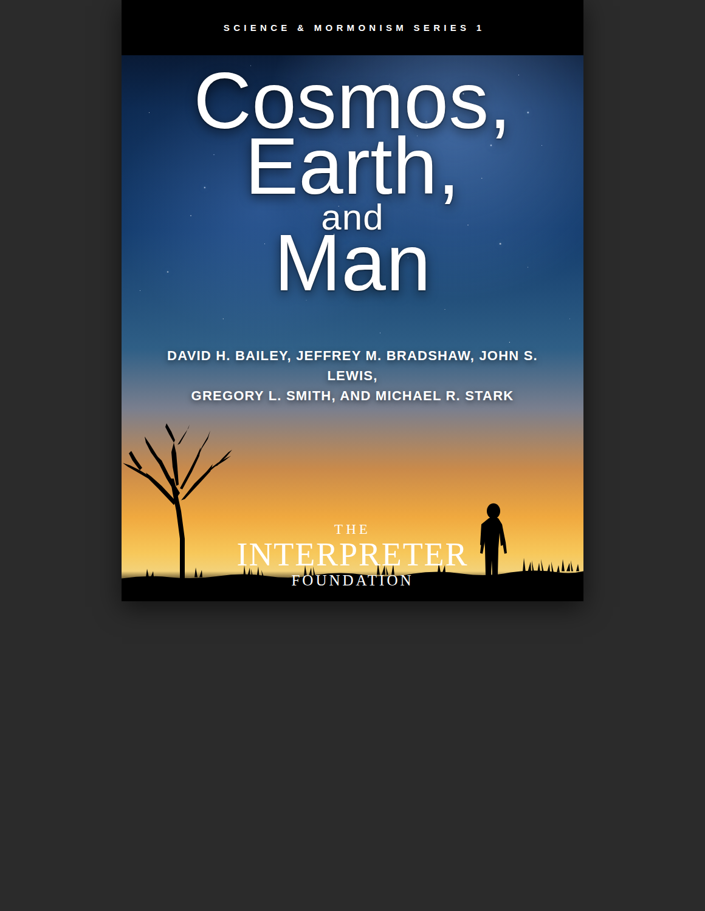Science & Mormonism Series 1
Cosmos, Earth, and Man
David H. Bailey, Jeffrey M. Bradshaw, John S. Lewis,
Gregory L. Smith, and Michael R. Stark
THE INTERPRETER FOUNDATION